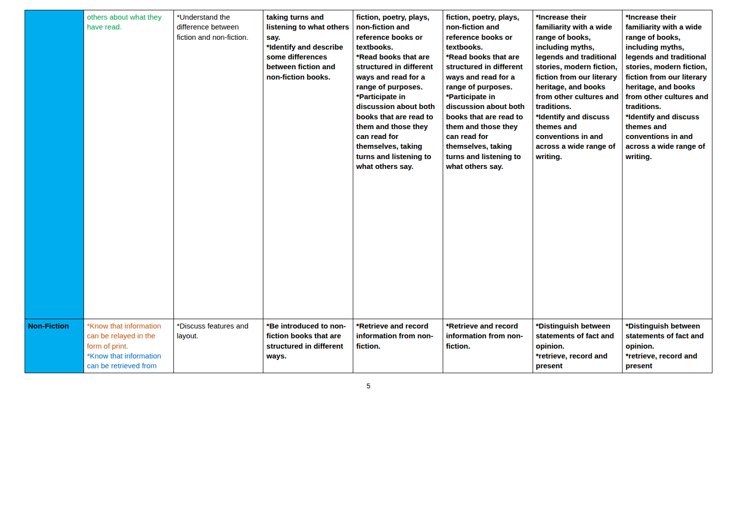| | others about what they have read. | *Understand the difference between fiction and non-fiction. | taking turns and listening to what others say. *Identify and describe some differences between fiction and non-fiction books. | fiction, poetry, plays, non-fiction and reference books or textbooks. *Read books that are structured in different ways and read for a range of purposes. *Participate in discussion about both books that are read to them and those they can read for themselves, taking turns and listening to what others say. | fiction, poetry, plays, non-fiction and reference books or textbooks. *Read books that are structured in different ways and read for a range of purposes. *Participate in discussion about both books that are read to them and those they can read for themselves, taking turns and listening to what others say. | *Increase their familiarity with a wide range of books, including myths, legends and traditional stories, modern fiction, fiction from our literary heritage, and books from other cultures and traditions. *Identify and discuss themes and conventions in and across a wide range of writing. | *Increase their familiarity with a wide range of books, including myths, legends and traditional stories, modern fiction, fiction from our literary heritage, and books from other cultures and traditions. *Identify and discuss themes and conventions in and across a wide range of writing. |
| Non-Fiction | *Know that information can be relayed in the form of print. *Know that information can be retrieved from | *Discuss features and layout. | *Be introduced to non-fiction books that are structured in different ways. | *Retrieve and record information from non-fiction. | *Retrieve and record information from non-fiction. | *Distinguish between statements of fact and opinion. *retrieve, record and present | *Distinguish between statements of fact and opinion. *retrieve, record and present |
5